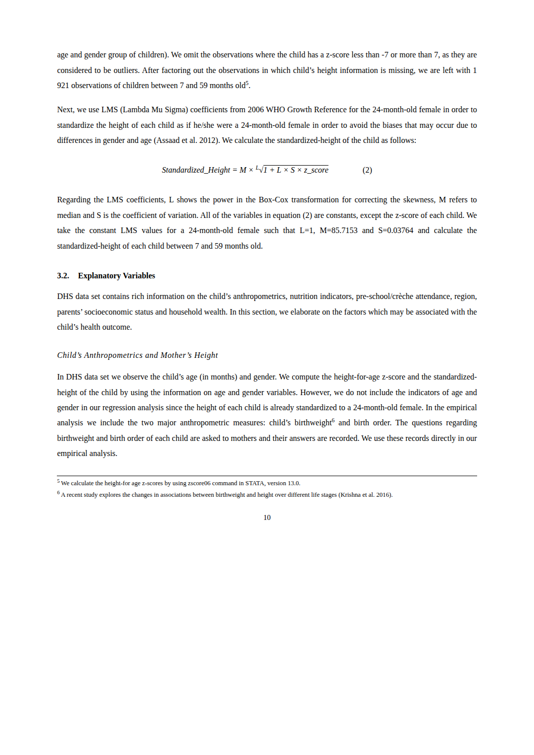age and gender group of children). We omit the observations where the child has a z-score less than -7 or more than 7, as they are considered to be outliers. After factoring out the observations in which child’s height information is missing, we are left with 1 921 observations of children between 7 and 59 months old5.
Next, we use LMS (Lambda Mu Sigma) coefficients from 2006 WHO Growth Reference for the 24-month-old female in order to standardize the height of each child as if he/she were a 24-month-old female in order to avoid the biases that may occur due to differences in gender and age (Assaad et al. 2012). We calculate the standardized-height of the child as follows:
Standardized_Height = M × L√1 + L × S × z_score (2)
Regarding the LMS coefficients, L shows the power in the Box-Cox transformation for correcting the skewness, M refers to median and S is the coefficient of variation. All of the variables in equation (2) are constants, except the z-score of each child. We take the constant LMS values for a 24-month-old female such that L=1, M=85.7153 and S=0.03764 and calculate the standardized-height of each child between 7 and 59 months old.
3.2. Explanatory Variables
DHS data set contains rich information on the child’s anthropometrics, nutrition indicators, pre-school/crèche attendance, region, parents’ socioeconomic status and household wealth. In this section, we elaborate on the factors which may be associated with the child’s health outcome.
Child’s Anthropometrics and Mother’s Height
In DHS data set we observe the child’s age (in months) and gender. We compute the height-for-age z-score and the standardized-height of the child by using the information on age and gender variables. However, we do not include the indicators of age and gender in our regression analysis since the height of each child is already standardized to a 24-month-old female. In the empirical analysis we include the two major anthropometric measures: child’s birthweight6 and birth order. The questions regarding birthweight and birth order of each child are asked to mothers and their answers are recorded. We use these records directly in our empirical analysis.
5 We calculate the height-for age z-scores by using zscore06 command in STATA, version 13.0.
6 A recent study explores the changes in associations between birthweight and height over different life stages (Krishna et al. 2016).
10